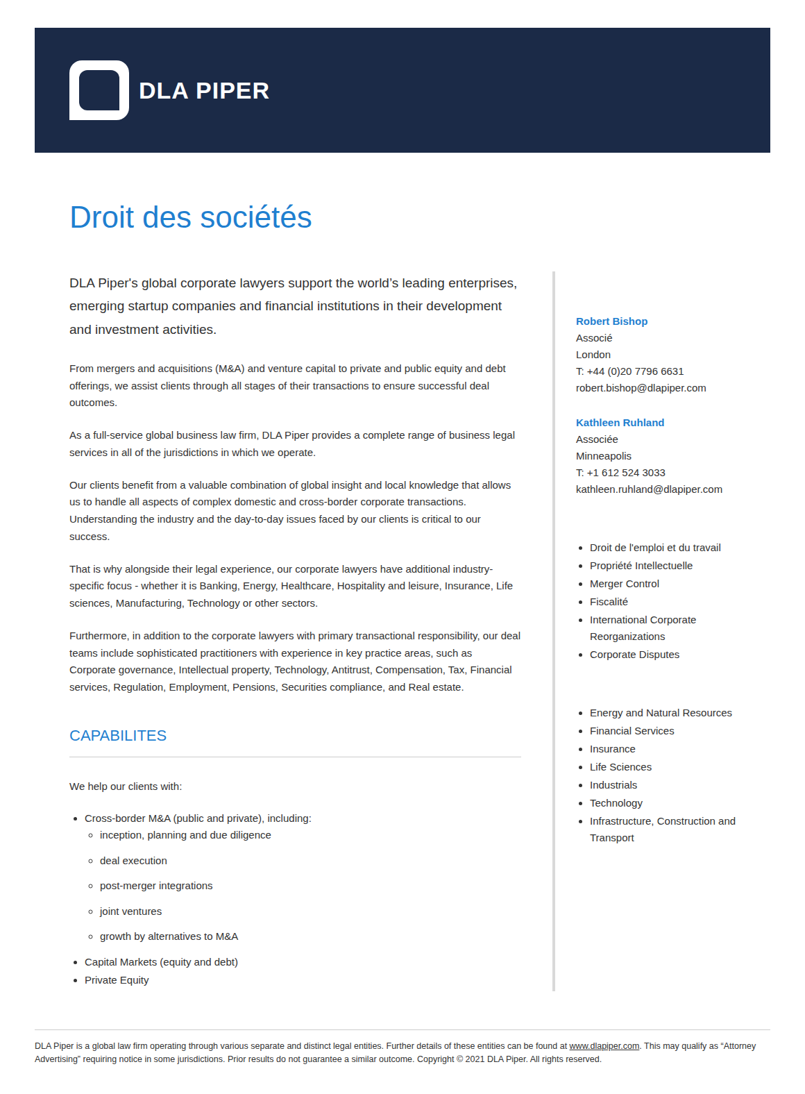DLA PIPER
Droit des sociétés
DLA Piper's global corporate lawyers support the world’s leading enterprises, emerging startup companies and financial institutions in their development and investment activities.
From mergers and acquisitions (M&A) and venture capital to private and public equity and debt offerings, we assist clients through all stages of their transactions to ensure successful deal outcomes.
As a full-service global business law firm, DLA Piper provides a complete range of business legal services in all of the jurisdictions in which we operate.
Our clients benefit from a valuable combination of global insight and local knowledge that allows us to handle all aspects of complex domestic and cross-border corporate transactions. Understanding the industry and the day-to-day issues faced by our clients is critical to our success.
That is why alongside their legal experience, our corporate lawyers have additional industry-specific focus - whether it is Banking, Energy, Healthcare, Hospitality and leisure, Insurance, Life sciences, Manufacturing, Technology or other sectors.
Furthermore, in addition to the corporate lawyers with primary transactional responsibility, our deal teams include sophisticated practitioners with experience in key practice areas, such as Corporate governance, Intellectual property, Technology, Antitrust, Compensation, Tax, Financial services, Regulation, Employment, Pensions, Securities compliance, and Real estate.
CAPABILITES
We help our clients with:
Cross-border M&A (public and private), including:
inception, planning and due diligence
deal execution
post-merger integrations
joint ventures
growth by alternatives to M&A
Capital Markets (equity and debt)
Private Equity
Robert Bishop Associé
London
T: +44 (0)20 7796 6631
robert.bishop@dlapiper.com
Kathleen Ruhland Associée
Minneapolis
T: +1 612 524 3033
kathleen.ruhland@dlapiper.com
Droit de l'emploi et du travail
Propriété Intellectuelle
Merger Control
Fiscalité
International Corporate Reorganizations
Corporate Disputes
Energy and Natural Resources
Financial Services
Insurance
Life Sciences
Industrials
Technology
Infrastructure, Construction and Transport
DLA Piper is a global law firm operating through various separate and distinct legal entities. Further details of these entities can be found at www.dlapiper.com. This may qualify as “Attorney Advertising” requiring notice in some jurisdictions. Prior results do not guarantee a similar outcome. Copyright © 2021 DLA Piper. All rights reserved.